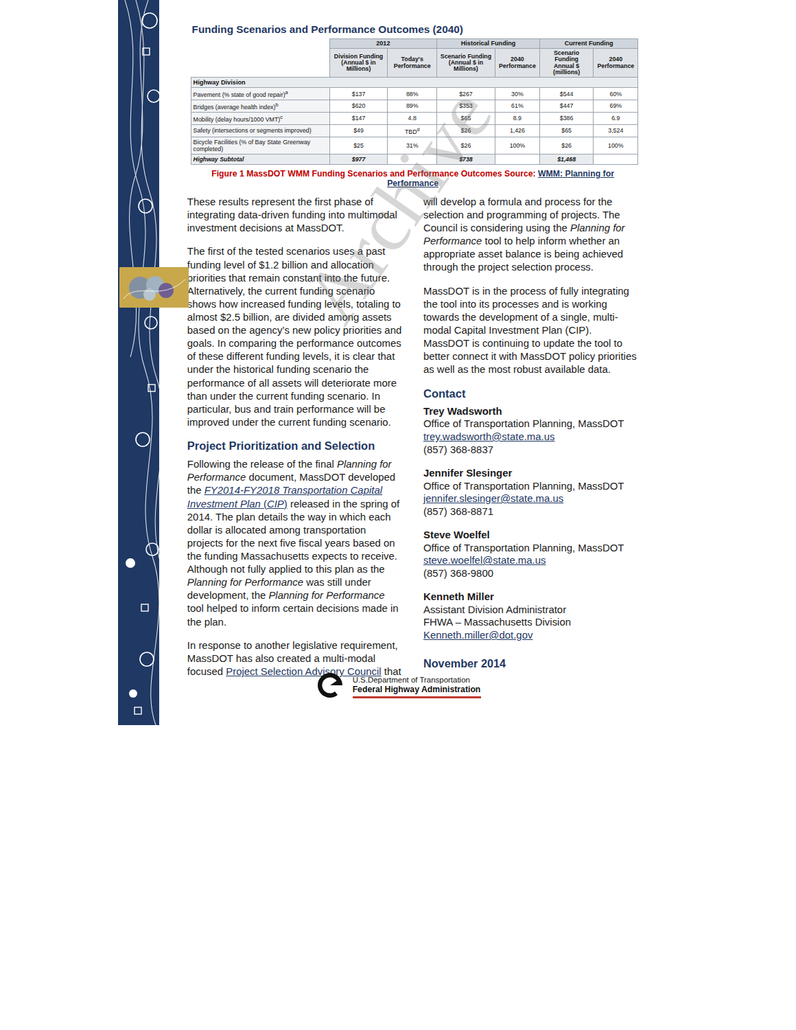Archive
Funding Scenarios and Performance Outcomes (2040)
| | 2012 | Historical Funding | Current Funding |
| --- | --- | --- | --- |
| | Division Funding (Annual $ in Millions) | Today's Performance | Scenario Funding (Annual $ in Millions) | 2040 Performance | Scenario Funding Annual $ (millions) | 2040 Performance |
| Highway Division |
| Pavement (% state of good repair) a | $137 | 88% | $267 | 30% | $544 | 60% |
| Bridges (average health index) b | $620 | 89% | $353 | 61% | $447 | 69% |
| Mobility (delay hours/1000 VMT) c | $147 | 4.8 | $65 | 8.9 | $386 | 6.9 |
| Safety (intersections or segments improved) | $49 | TBD d | $26 | 1,426 | $65 | 3,524 |
| Bicycle Facilities (% of Bay State Greenway completed) | $25 | 31% | $26 | 100% | $26 | 100% |
| Highway Subtotal | $977 | | $738 | | $1,468 | |
Figure 1 MassDOT WMM Funding Scenarios and Performance Outcomes Source: WMM: Planning for Performance
These results represent the first phase of integrating data-driven funding into multimodal investment decisions at MassDOT.
The first of the tested scenarios uses a past funding level of $1.2 billion and allocation priorities that remain constant into the future. Alternatively, the current funding scenario shows how increased funding levels, totaling to almost $2.5 billion, are divided among assets based on the agency’s new policy priorities and goals. In comparing the performance outcomes of these different funding levels, it is clear that under the historical funding scenario the performance of all assets will deteriorate more than under the current funding scenario. In particular, bus and train performance will be improved under the current funding scenario.
Project Prioritization and Selection
Following the release of the final Planning for Performance document, MassDOT developed the FY2014-FY2018 Transportation Capital Investment Plan (CIP) released in the spring of 2014. The plan details the way in which each dollar is allocated among transportation projects for the next five fiscal years based on the funding Massachusetts expects to receive. Although not fully applied to this plan as the Planning for Performance was still under development, the Planning for Performance tool helped to inform certain decisions made in the plan.
In response to another legislative requirement, MassDOT has also created a multi-modal focused Project Selection Advisory Council that will develop a formula and process for the selection and programming of projects. The Council is considering using the Planning for Performance tool to help inform whether an appropriate asset balance is being achieved through the project selection process.
MassDOT is in the process of fully integrating the tool into its processes and is working towards the development of a single, multi-modal Capital Investment Plan (CIP). MassDOT is continuing to update the tool to better connect it with MassDOT policy priorities as well as the most robust available data.
Contact
Trey Wadsworth
Office of Transportation Planning, MassDOT
trey.wadsworth@state.ma.us
(857) 368-8837
Jennifer Slesinger
Office of Transportation Planning, MassDOT
jennifer.slesinger@state.ma.us
(857) 368-8871
Steve Woelfel
Office of Transportation Planning, MassDOT
steve.woelfel@state.ma.us
(857) 368-9800
Kenneth Miller
Assistant Division Administrator
FHWA – Massachusetts Division
Kenneth.miller@dot.gov
November 2014
U.S.Department of Transportation
Federal Highway Administration